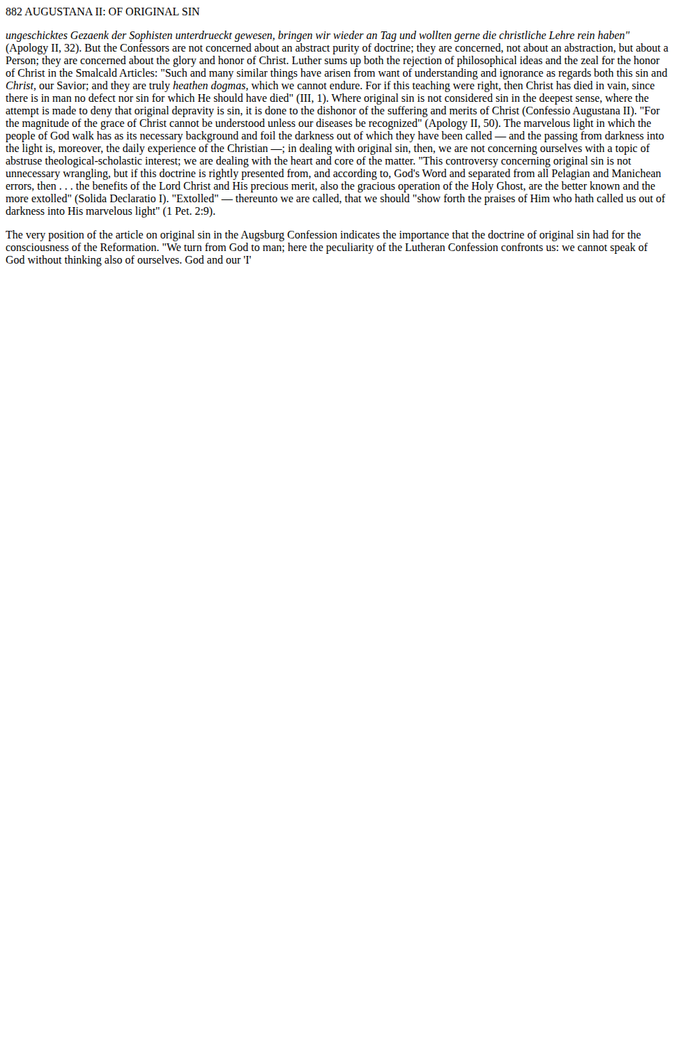882 AUGUSTANA II: OF ORIGINAL SIN
ungeschicktes Gezaenk der Sophisten unterdrueckt gewesen, bringen wir wieder an Tag und wollten gerne die christliche Lehre rein haben" (Apology II, 32). But the Confessors are not concerned about an abstract purity of doctrine; they are concerned, not about an abstraction, but about a Person; they are concerned about the glory and honor of Christ. Luther sums up both the rejection of philosophical ideas and the zeal for the honor of Christ in the Smalcald Articles: "Such and many similar things have arisen from want of understanding and ignorance as regards both this sin and Christ, our Savior; and they are truly heathen dogmas, which we cannot endure. For if this teaching were right, then Christ has died in vain, since there is in man no defect nor sin for which He should have died" (III, 1). Where original sin is not considered sin in the deepest sense, where the attempt is made to deny that original depravity is sin, it is done to the dishonor of the suffering and merits of Christ (Confessio Augustana II). "For the magnitude of the grace of Christ cannot be understood unless our diseases be recognized" (Apology II, 50). The marvelous light in which the people of God walk has as its necessary background and foil the darkness out of which they have been called — and the passing from darkness into the light is, moreover, the daily experience of the Christian —; in dealing with original sin, then, we are not concerning ourselves with a topic of abstruse theological-scholastic interest; we are dealing with the heart and core of the matter. "This controversy concerning original sin is not unnecessary wrangling, but if this doctrine is rightly presented from, and according to, God's Word and separated from all Pelagian and Manichean errors, then . . . the benefits of the Lord Christ and His precious merit, also the gracious operation of the Holy Ghost, are the better known and the more extolled" (Solida Declaratio I). "Extolled" — thereunto we are called, that we should "show forth the praises of Him who hath called us out of darkness into His marvelous light" (1 Pet. 2:9).
The very position of the article on original sin in the Augsburg Confession indicates the importance that the doctrine of original sin had for the consciousness of the Reformation. "We turn from God to man; here the peculiarity of the Lutheran Confession confronts us: we cannot speak of God without thinking also of ourselves. God and our 'I'